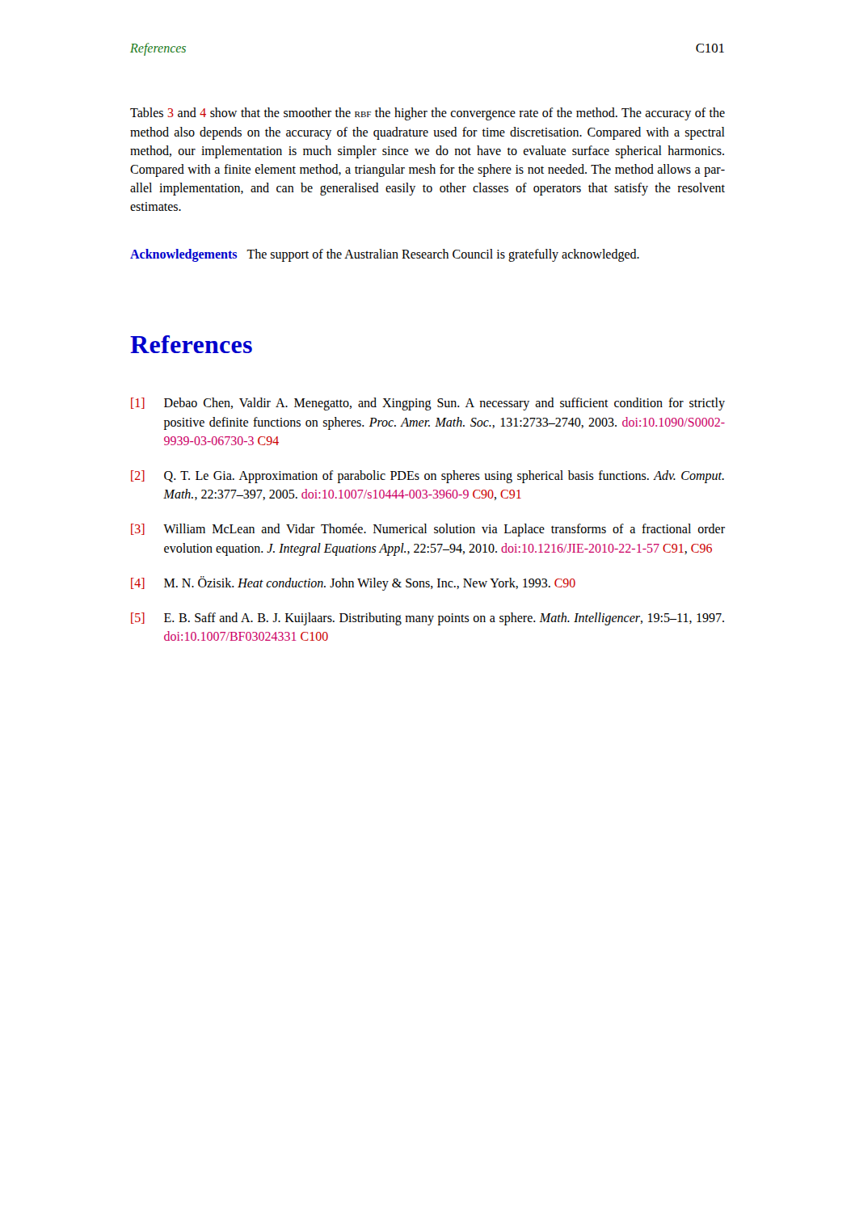References C101
Tables 3 and 4 show that the smoother the rbf the higher the convergence rate of the method. The accuracy of the method also depends on the accuracy of the quadrature used for time discretisation. Compared with a spectral method, our implementation is much simpler since we do not have to evaluate surface spherical harmonics. Compared with a finite element method, a triangular mesh for the sphere is not needed. The method allows a parallel implementation, and can be generalised easily to other classes of operators that satisfy the resolvent estimates.
Acknowledgements The support of the Australian Research Council is gratefully acknowledged.
References
[1] Debao Chen, Valdir A. Menegatto, and Xingping Sun. A necessary and sufficient condition for strictly positive definite functions on spheres. Proc. Amer. Math. Soc., 131:2733–2740, 2003. doi:10.1090/S0002-9939-03-06730-3 C94
[2] Q. T. Le Gia. Approximation of parabolic PDEs on spheres using spherical basis functions. Adv. Comput. Math., 22:377–397, 2005. doi:10.1007/s10444-003-3960-9 C90, C91
[3] William McLean and Vidar Thomée. Numerical solution via Laplace transforms of a fractional order evolution equation. J. Integral Equations Appl., 22:57–94, 2010. doi:10.1216/JIE-2010-22-1-57 C91, C96
[4] M. N. Özisik. Heat conduction. John Wiley & Sons, Inc., New York, 1993. C90
[5] E. B. Saff and A. B. J. Kuijlaars. Distributing many points on a sphere. Math. Intelligencer, 19:5–11, 1997. doi:10.1007/BF03024331 C100